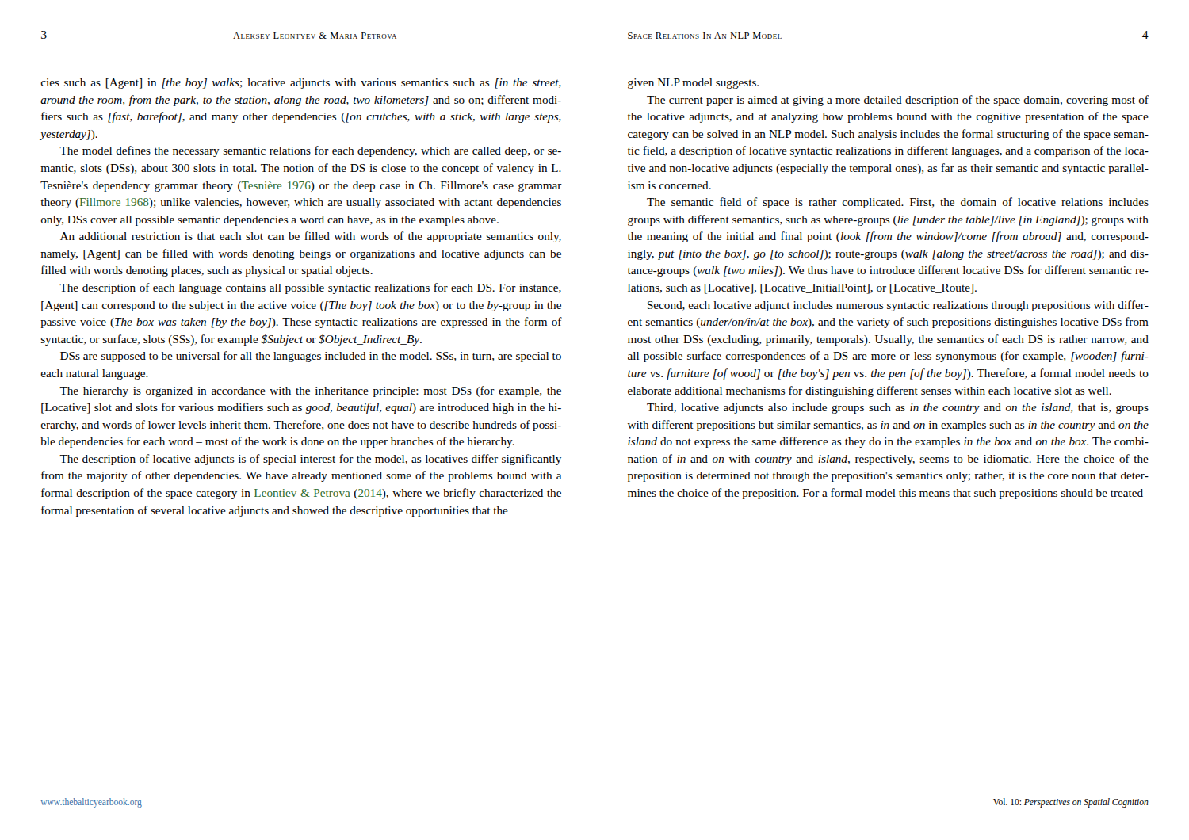3 Aleksey Leontyev & Maria Petrova
cies such as [Agent] in [the boy] walks; locative adjuncts with various semantics such as [in the street, around the room, from the park, to the station, along the road, two kilometers] and so on; different modifiers such as [fast, barefoot], and many other dependencies ([on crutches, with a stick, with large steps, yesterday]).
The model defines the necessary semantic relations for each dependency, which are called deep, or semantic, slots (DSs), about 300 slots in total. The notion of the DS is close to the concept of valency in L. Tesnière's dependency grammar theory (Tesnière 1976) or the deep case in Ch. Fillmore's case grammar theory (Fillmore 1968); unlike valencies, however, which are usually associated with actant dependencies only, DSs cover all possible semantic dependencies a word can have, as in the examples above.
An additional restriction is that each slot can be filled with words of the appropriate semantics only, namely, [Agent] can be filled with words denoting beings or organizations and locative adjuncts can be filled with words denoting places, such as physical or spatial objects.
The description of each language contains all possible syntactic realizations for each DS. For instance, [Agent] can correspond to the subject in the active voice ([The boy] took the box) or to the by-group in the passive voice (The box was taken [by the boy]). These syntactic realizations are expressed in the form of syntactic, or surface, slots (SSs), for example $Subject or $Object_Indirect_By.
DSs are supposed to be universal for all the languages included in the model. SSs, in turn, are special to each natural language.
The hierarchy is organized in accordance with the inheritance principle: most DSs (for example, the [Locative] slot and slots for various modifiers such as good, beautiful, equal) are introduced high in the hierarchy, and words of lower levels inherit them. Therefore, one does not have to describe hundreds of possible dependencies for each word – most of the work is done on the upper branches of the hierarchy.
The description of locative adjuncts is of special interest for the model, as locatives differ significantly from the majority of other dependencies. We have already mentioned some of the problems bound with a formal description of the space category in Leontiev & Petrova (2014), where we briefly characterized the formal presentation of several locative adjuncts and showed the descriptive opportunities that the
www.thebalticyearbook.org
Space Relations In An NLP Model 4
given NLP model suggests.
The current paper is aimed at giving a more detailed description of the space domain, covering most of the locative adjuncts, and at analyzing how problems bound with the cognitive presentation of the space category can be solved in an NLP model. Such analysis includes the formal structuring of the space semantic field, a description of locative syntactic realizations in different languages, and a comparison of the locative and non-locative adjuncts (especially the temporal ones), as far as their semantic and syntactic parallelism is concerned.
The semantic field of space is rather complicated. First, the domain of locative relations includes groups with different semantics, such as where-groups (lie [under the table]/live [in England]); groups with the meaning of the initial and final point (look [from the window]/come [from abroad] and, correspondingly, put [into the box], go [to school]); route-groups (walk [along the street/across the road]); and distance-groups (walk [two miles]). We thus have to introduce different locative DSs for different semantic relations, such as [Locative], [Locative_InitialPoint], or [Locative_Route].
Second, each locative adjunct includes numerous syntactic realizations through prepositions with different semantics (under/on/in/at the box), and the variety of such prepositions distinguishes locative DSs from most other DSs (excluding, primarily, temporals). Usually, the semantics of each DS is rather narrow, and all possible surface correspondences of a DS are more or less synonymous (for example, [wooden] furniture vs. furniture [of wood] or [the boy's] pen vs. the pen [of the boy]). Therefore, a formal model needs to elaborate additional mechanisms for distinguishing different senses within each locative slot as well.
Third, locative adjuncts also include groups such as in the country and on the island, that is, groups with different prepositions but similar semantics, as in and on in examples such as in the country and on the island do not express the same difference as they do in the examples in the box and on the box. The combination of in and on with country and island, respectively, seems to be idiomatic. Here the choice of the preposition is determined not through the preposition's semantics only; rather, it is the core noun that determines the choice of the preposition. For a formal model this means that such prepositions should be treated
Vol. 10: Perspectives on Spatial Cognition